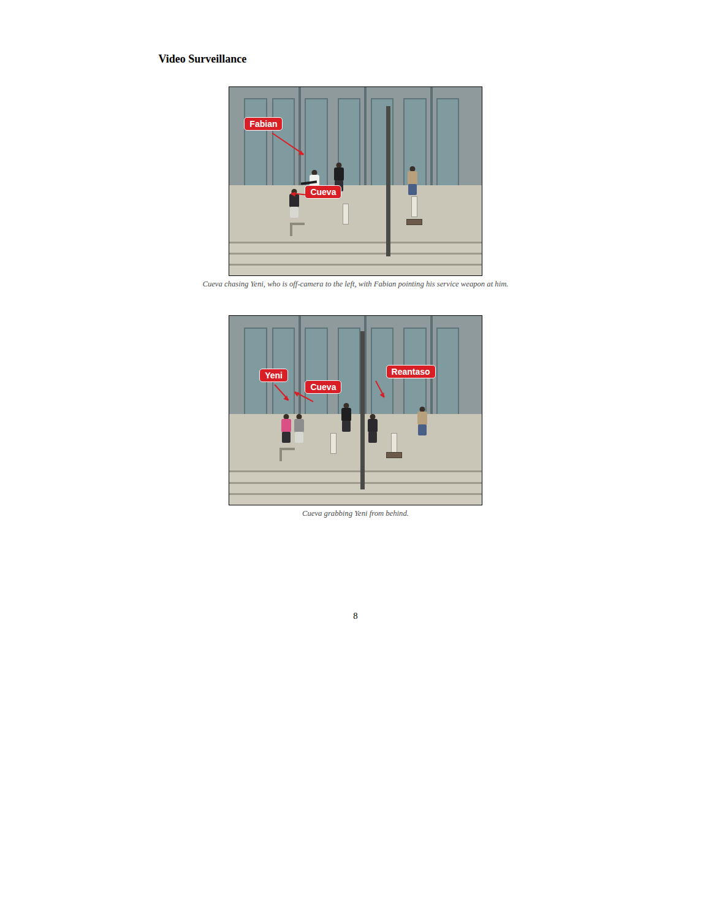Video Surveillance
Fabian
Cueva
Cueva chasing Yeni, who is off-camera to the left, with Fabian pointing his service weapon at him.
Yeni
Cueva
Reantaso
Cueva grabbing Yeni from behind.
8